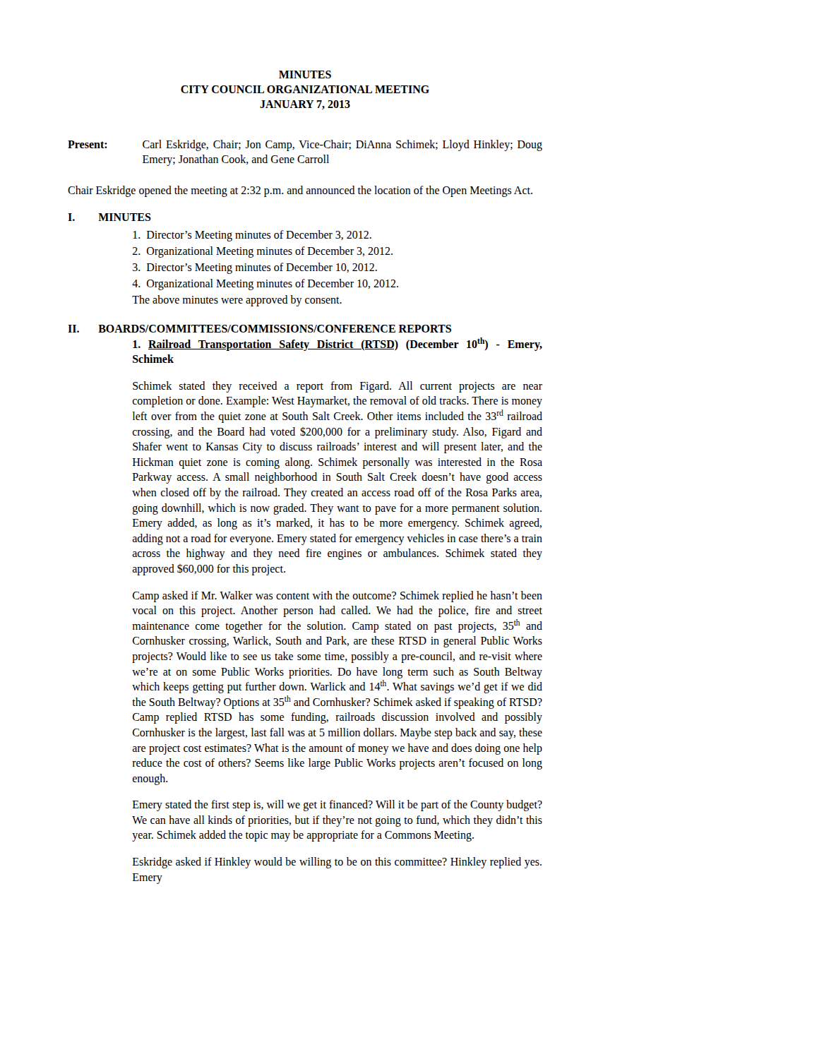MINUTES
CITY COUNCIL ORGANIZATIONAL MEETING
JANUARY 7, 2013
Present: Carl Eskridge, Chair; Jon Camp, Vice-Chair; DiAnna Schimek; Lloyd Hinkley; Doug Emery; Jonathan Cook, and Gene Carroll
Chair Eskridge opened the meeting at 2:32 p.m. and announced the location of the Open Meetings Act.
I. MINUTES
1. Director’s Meeting minutes of December 3, 2012.
2. Organizational Meeting minutes of December 3, 2012.
3. Director’s Meeting minutes of December 10, 2012.
4. Organizational Meeting minutes of December 10, 2012.
The above minutes were approved by consent.
II. BOARDS/COMMITTEES/COMMISSIONS/CONFERENCE REPORTS
1. Railroad Transportation Safety District (RTSD) (December 10th) - Emery, Schimek
Schimek stated they received a report from Figard. All current projects are near completion or done. Example: West Haymarket, the removal of old tracks. There is money left over from the quiet zone at South Salt Creek. Other items included the 33rd railroad crossing, and the Board had voted $200,000 for a preliminary study. Also, Figard and Shafer went to Kansas City to discuss railroads’ interest and will present later, and the Hickman quiet zone is coming along. Schimek personally was interested in the Rosa Parkway access. A small neighborhood in South Salt Creek doesn’t have good access when closed off by the railroad. They created an access road off of the Rosa Parks area, going downhill, which is now graded. They want to pave for a more permanent solution. Emery added, as long as it’s marked, it has to be more emergency. Schimek agreed, adding not a road for everyone. Emery stated for emergency vehicles in case there’s a train across the highway and they need fire engines or ambulances. Schimek stated they approved $60,000 for this project.
Camp asked if Mr. Walker was content with the outcome? Schimek replied he hasn’t been vocal on this project. Another person had called. We had the police, fire and street maintenance come together for the solution. Camp stated on past projects, 35th and Cornhusker crossing, Warlick, South and Park, are these RTSD in general Public Works projects? Would like to see us take some time, possibly a pre-council, and re-visit where we’re at on some Public Works priorities. Do have long term such as South Beltway which keeps getting put further down. Warlick and 14th. What savings we’d get if we did the South Beltway? Options at 35th and Cornhusker? Schimek asked if speaking of RTSD? Camp replied RTSD has some funding, railroads discussion involved and possibly Cornhusker is the largest, last fall was at 5 million dollars. Maybe step back and say, these are project cost estimates? What is the amount of money we have and does doing one help reduce the cost of others? Seems like large Public Works projects aren’t focused on long enough.
Emery stated the first step is, will we get it financed? Will it be part of the County budget? We can have all kinds of priorities, but if they’re not going to fund, which they didn’t this year. Schimek added the topic may be appropriate for a Commons Meeting.
Eskridge asked if Hinkley would be willing to be on this committee? Hinkley replied yes. Emery